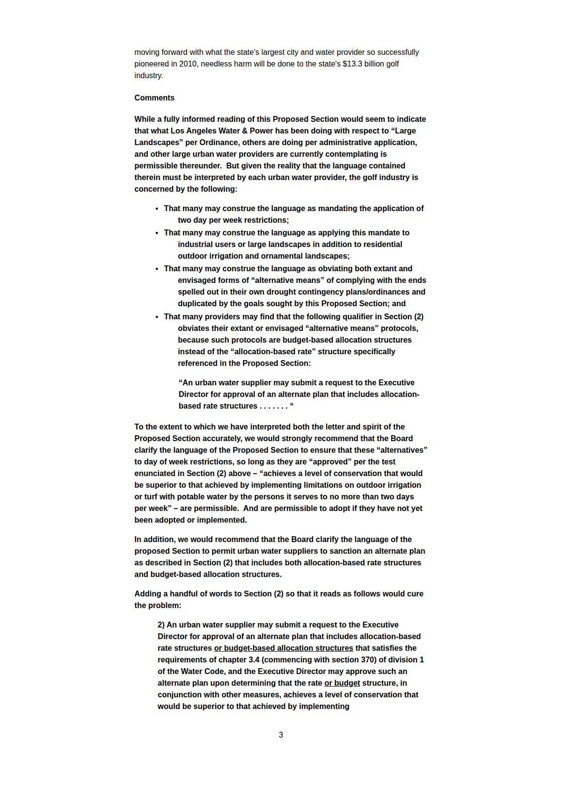moving forward with what the state's largest city and water provider so successfully pioneered in 2010, needless harm will be done to the state's $13.3 billion golf industry.
Comments
While a fully informed reading of this Proposed Section would seem to indicate that what Los Angeles Water & Power has been doing with respect to “Large Landscapes” per Ordinance, others are doing per administrative application, and other large urban water providers are currently contemplating is permissible thereunder. But given the reality that the language contained therein must be interpreted by each urban water provider, the golf industry is concerned by the following:
That many may construe the language as mandating the application of two day per week restrictions;
That many may construe the language as applying this mandate to industrial users or large landscapes in addition to residential outdoor irrigation and ornamental landscapes;
That many may construe the language as obviating both extant and envisaged forms of “alternative means” of complying with the ends spelled out in their own drought contingency plans/ordinances and duplicated by the goals sought by this Proposed Section; and
That many providers may find that the following qualifier in Section (2) obviates their extant or envisaged “alternative means” protocols, because such protocols are budget-based allocation structures instead of the “allocation-based rate” structure specifically referenced in the Proposed Section:
“An urban water supplier may submit a request to the Executive Director for approval of an alternate plan that includes allocation-based rate structures . . . . . . . “
To the extent to which we have interpreted both the letter and spirit of the Proposed Section accurately, we would strongly recommend that the Board clarify the language of the Proposed Section to ensure that these “alternatives” to day of week restrictions, so long as they are “approved” per the test enunciated in Section (2) above – “achieves a level of conservation that would be superior to that achieved by implementing limitations on outdoor irrigation or turf with potable water by the persons it serves to no more than two days per week” – are permissible. And are permissible to adopt if they have not yet been adopted or implemented.
In addition, we would recommend that the Board clarify the language of the proposed Section to permit urban water suppliers to sanction an alternate plan as described in Section (2) that includes both allocation-based rate structures and budget-based allocation structures.
Adding a handful of words to Section (2) so that it reads as follows would cure the problem:
2) An urban water supplier may submit a request to the Executive Director for approval of an alternate plan that includes allocation-based rate structures or budget-based allocation structures that satisfies the requirements of chapter 3.4 (commencing with section 370) of division 1 of the Water Code, and the Executive Director may approve such an alternate plan upon determining that the rate or budget structure, in conjunction with other measures, achieves a level of conservation that would be superior to that achieved by implementing
3